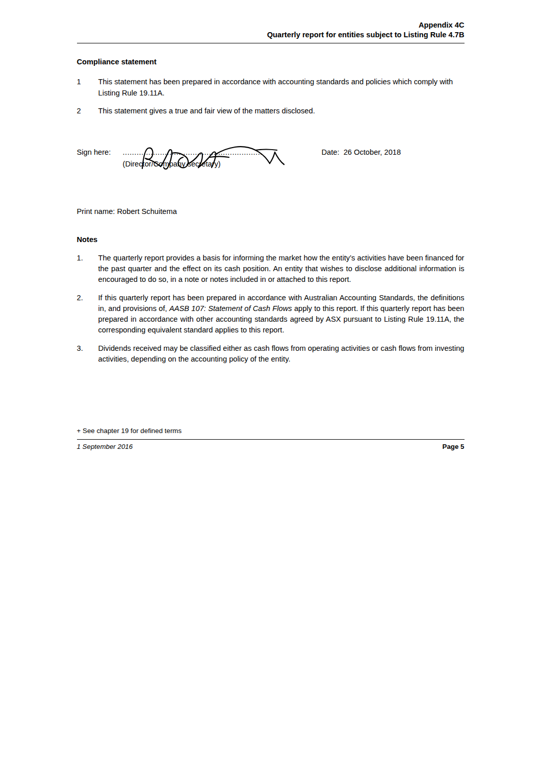Appendix 4C Quarterly report for entities subject to Listing Rule 4.7B
Compliance statement
1 This statement has been prepared in accordance with accounting standards and policies which comply with Listing Rule 19.11A.
2 This statement gives a true and fair view of the matters disclosed.
Sign here:
............................................................
Date: 26 October, 2018
(Director/Company secretary)
Print name: Robert Schuitema
Notes
1. The quarterly report provides a basis for informing the market how the entity’s activities have been financed for the past quarter and the effect on its cash position. An entity that wishes to disclose additional information is encouraged to do so, in a note or notes included in or attached to this report.
2. If this quarterly report has been prepared in accordance with Australian Accounting Standards, the definitions in, and provisions of, AASB 107: Statement of Cash Flows apply to this report. If this quarterly report has been prepared in accordance with other accounting standards agreed by ASX pursuant to Listing Rule 19.11A, the corresponding equivalent standard applies to this report.
3. Dividends received may be classified either as cash flows from operating activities or cash flows from investing activities, depending on the accounting policy of the entity.
+ See chapter 19 for defined terms
1 September 2016 Page 5